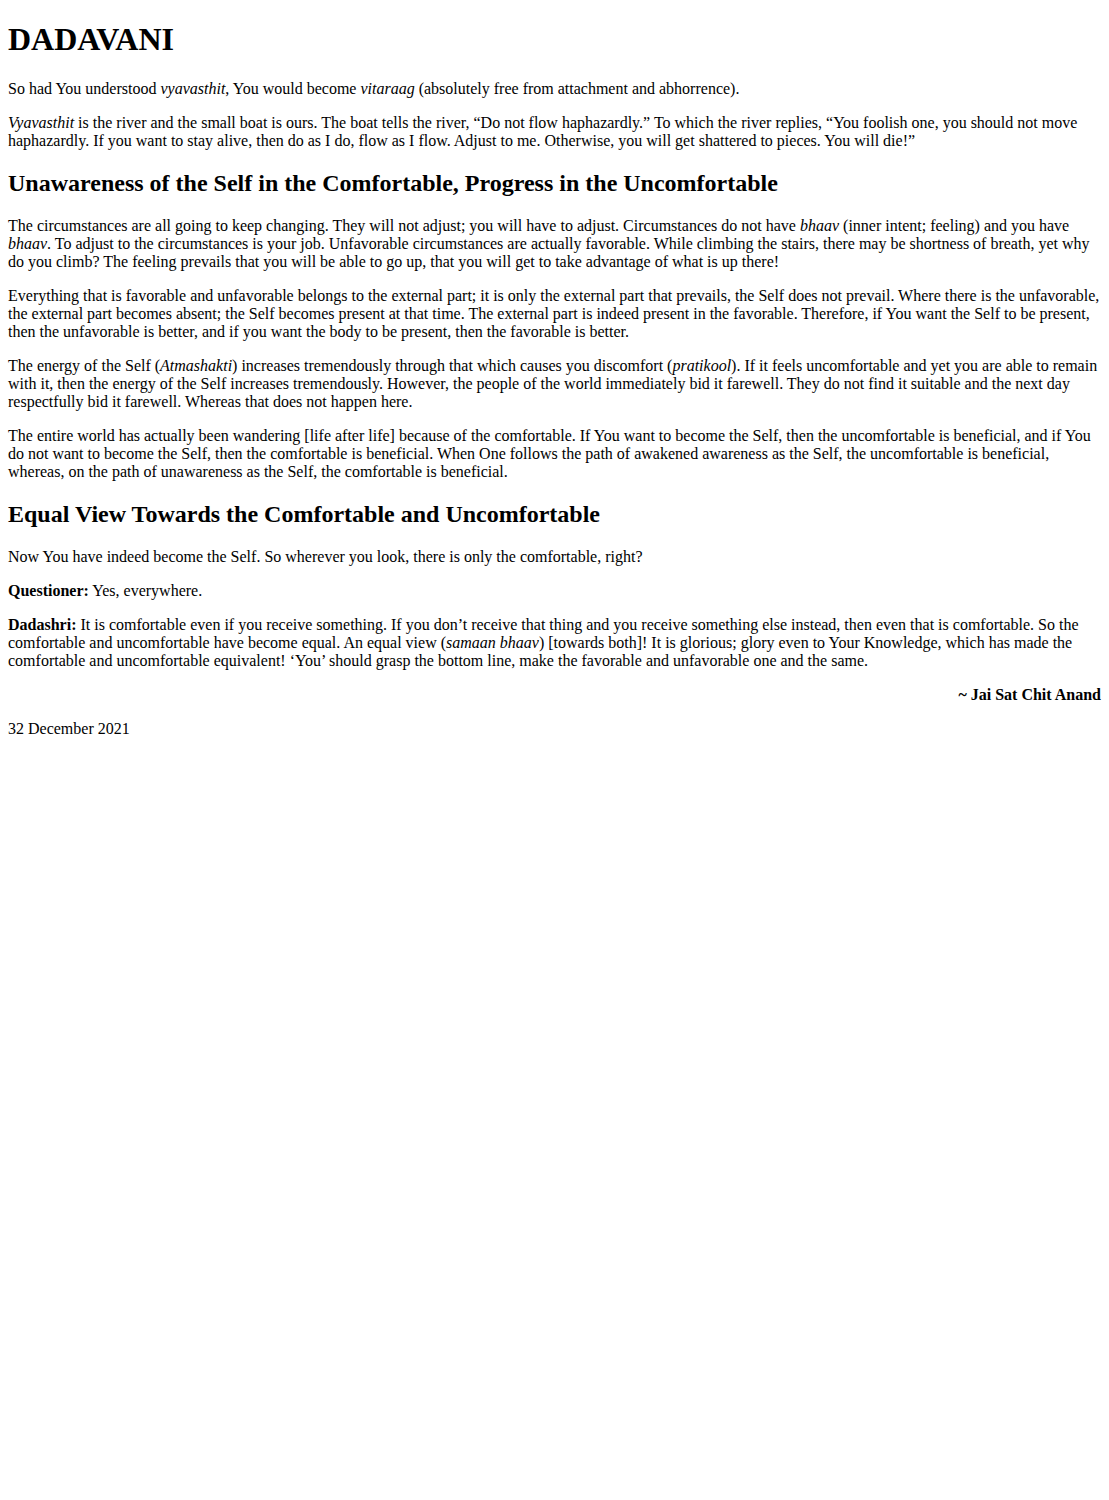DADAVANI
So had You understood vyavasthit, You would become vitaraag (absolutely free from attachment and abhorrence).
Vyavasthit is the river and the small boat is ours. The boat tells the river, “Do not flow haphazardly.” To which the river replies, “You foolish one, you should not move haphazardly. If you want to stay alive, then do as I do, flow as I flow. Adjust to me. Otherwise, you will get shattered to pieces. You will die!”
Unawareness of the Self in the Comfortable, Progress in the Uncomfortable
The circumstances are all going to keep changing. They will not adjust; you will have to adjust. Circumstances do not have bhaav (inner intent; feeling) and you have bhaav. To adjust to the circumstances is your job. Unfavorable circumstances are actually favorable. While climbing the stairs, there may be shortness of breath, yet why do you climb? The feeling prevails that you will be able to go up, that you will get to take advantage of what is up there!
Everything that is favorable and unfavorable belongs to the external part; it is only the external part that prevails, the Self does not prevail. Where there is the unfavorable, the external part becomes absent; the Self becomes present at that time. The external part is indeed present in the favorable. Therefore, if You want the Self to be present, then the unfavorable is better, and if you want the body to be present, then the favorable is better.
The energy of the Self (Atmashakti) increases tremendously through that which causes you discomfort (pratikool). If it feels uncomfortable and yet you are able to remain with it, then the energy of the Self increases tremendously. However, the people of the world immediately bid it farewell. They do not find it suitable and the next day respectfully bid it farewell. Whereas that does not happen here.
The entire world has actually been wandering [life after life] because of the comfortable. If You want to become the Self, then the uncomfortable is beneficial, and if You do not want to become the Self, then the comfortable is beneficial. When One follows the path of awakened awareness as the Self, the uncomfortable is beneficial, whereas, on the path of unawareness as the Self, the comfortable is beneficial.
Equal View Towards the Comfortable and Uncomfortable
Now You have indeed become the Self. So wherever you look, there is only the comfortable, right?
Questioner: Yes, everywhere.
Dadashri: It is comfortable even if you receive something. If you don’t receive that thing and you receive something else instead, then even that is comfortable. So the comfortable and uncomfortable have become equal. An equal view (samaan bhaav) [towards both]! It is glorious; glory even to Your Knowledge, which has made the comfortable and uncomfortable equivalent! ‘You’ should grasp the bottom line, make the favorable and unfavorable one and the same.
~ Jai Sat Chit Anand
32 December 2021